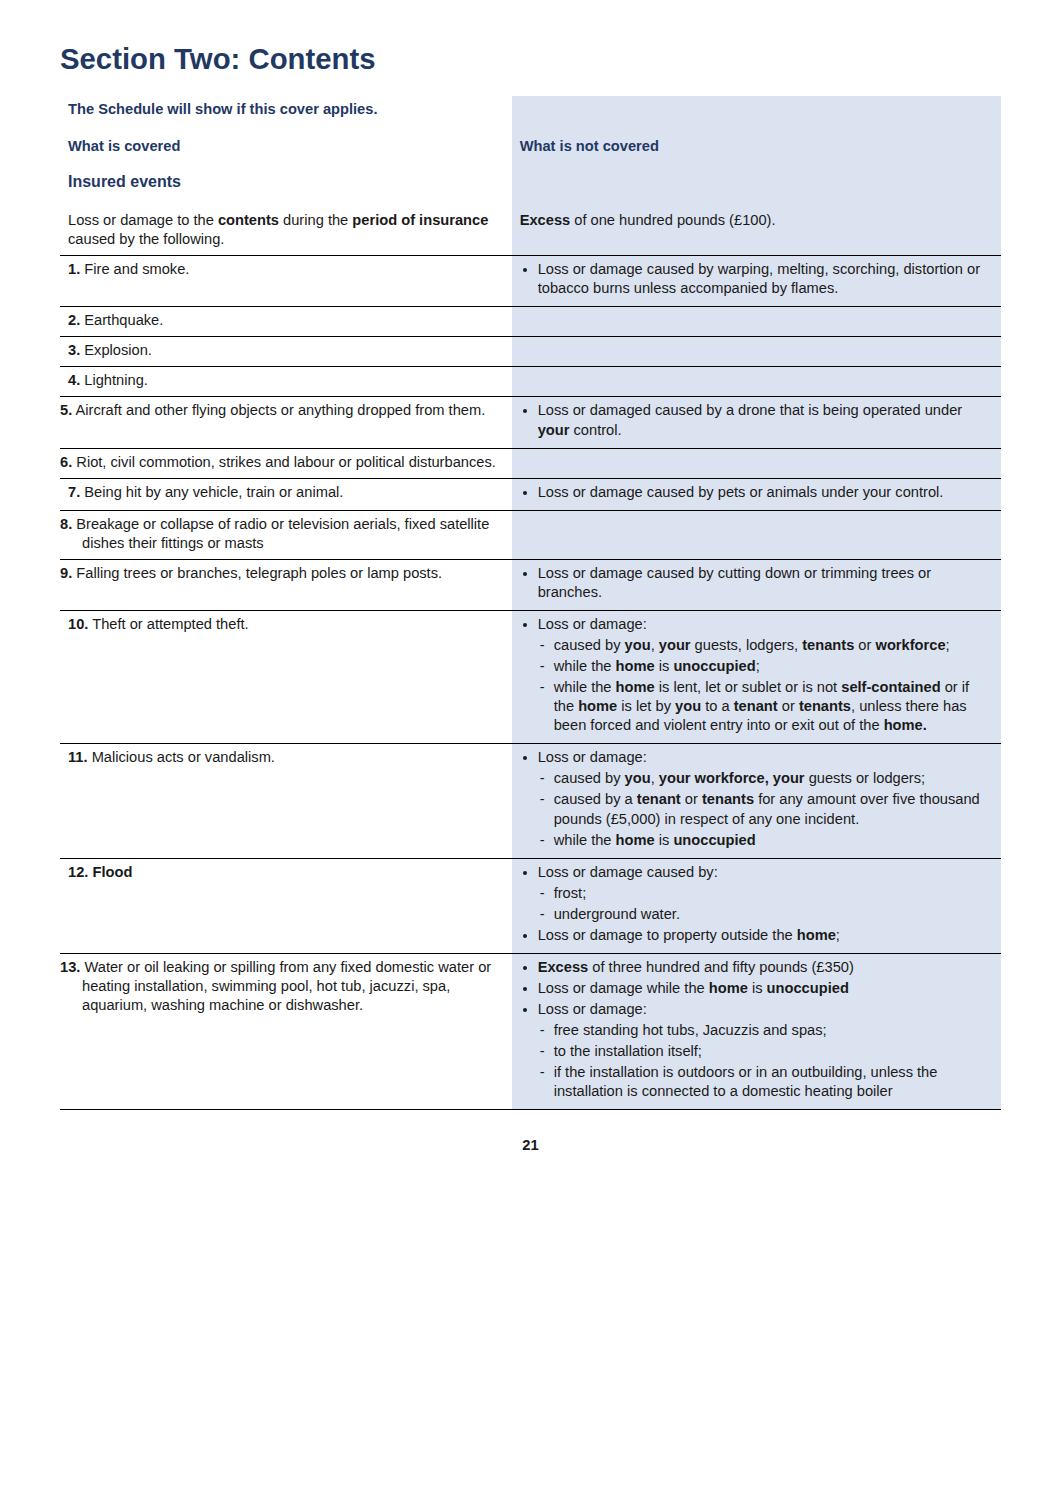Section Two: Contents
| The Schedule will show if this cover applies. | |
| What is covered | What is not covered |
| Insured events | |
| Loss or damage to the contents during the period of insurance caused by the following. | Excess of one hundred pounds (£100). |
| 1. Fire and smoke. | Loss or damage caused by warping, melting, scorching, distortion or tobacco burns unless accompanied by flames. |
| 2. Earthquake. | |
| 3. Explosion. | |
| 4. Lightning. | |
| 5. Aircraft and other flying objects or anything dropped from them. | Loss or damaged caused by a drone that is being operated under your control. |
| 6. Riot, civil commotion, strikes and labour or political disturbances. | |
| 7. Being hit by any vehicle, train or animal. | Loss or damage caused by pets or animals under your control. |
| 8. Breakage or collapse of radio or television aerials, fixed satellite dishes their fittings or masts | |
| 9. Falling trees or branches, telegraph poles or lamp posts. | Loss or damage caused by cutting down or trimming trees or branches. |
| 10. Theft or attempted theft. | Loss or damage: caused by you , your guests, lodgers, tenants or workforce ; while the home is unoccupied ; while the home is lent, let or sublet or is not self-contained or if the home is let by you to a tenant or tenants , unless there has been forced and violent entry into or exit out of the home. |
| 11. Malicious acts or vandalism. | Loss or damage: caused by you , your workforce, your guests or lodgers; caused by a tenant or tenants for any amount over five thousand pounds (£5,000) in respect of any one incident. while the home is unoccupied |
| 12. Flood | Loss or damage caused by: frost; underground water. Loss or damage to property outside the home ; |
| 13. Water or oil leaking or spilling from any fixed domestic water or heating installation, swimming pool, hot tub, jacuzzi, spa, aquarium, washing machine or dishwasher. | Excess of three hundred and fifty pounds (£350) Loss or damage while the home is unoccupied Loss or damage: free standing hot tubs, Jacuzzis and spas; to the installation itself; if the installation is outdoors or in an outbuilding, unless the installation is connected to a domestic heating boiler |
21